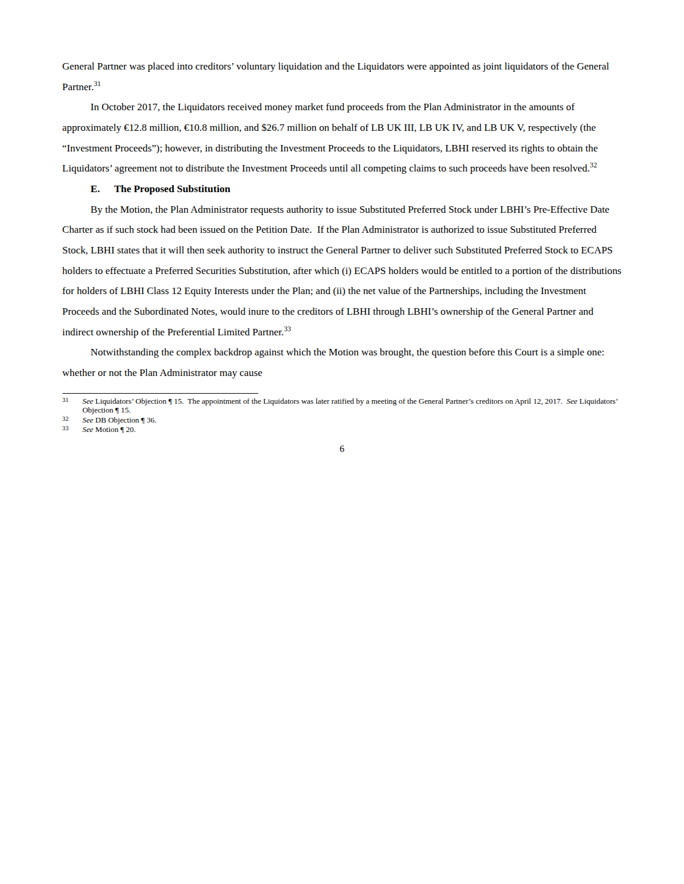General Partner was placed into creditors’ voluntary liquidation and the Liquidators were appointed as joint liquidators of the General Partner.31
In October 2017, the Liquidators received money market fund proceeds from the Plan Administrator in the amounts of approximately €12.8 million, €10.8 million, and $26.7 million on behalf of LB UK III, LB UK IV, and LB UK V, respectively (the “Investment Proceeds”); however, in distributing the Investment Proceeds to the Liquidators, LBHI reserved its rights to obtain the Liquidators’ agreement not to distribute the Investment Proceeds until all competing claims to such proceeds have been resolved.32
E. The Proposed Substitution
By the Motion, the Plan Administrator requests authority to issue Substituted Preferred Stock under LBHI’s Pre-Effective Date Charter as if such stock had been issued on the Petition Date. If the Plan Administrator is authorized to issue Substituted Preferred Stock, LBHI states that it will then seek authority to instruct the General Partner to deliver such Substituted Preferred Stock to ECAPS holders to effectuate a Preferred Securities Substitution, after which (i) ECAPS holders would be entitled to a portion of the distributions for holders of LBHI Class 12 Equity Interests under the Plan; and (ii) the net value of the Partnerships, including the Investment Proceeds and the Subordinated Notes, would inure to the creditors of LBHI through LBHI’s ownership of the General Partner and indirect ownership of the Preferential Limited Partner.33
Notwithstanding the complex backdrop against which the Motion was brought, the question before this Court is a simple one: whether or not the Plan Administrator may cause
31
See Liquidators’ Objection ¶ 15. The appointment of the Liquidators was later ratified by a meeting of the General Partner’s creditors on April 12, 2017. See Liquidators’ Objection ¶ 15.
32
See DB Objection ¶ 36.
33
See Motion ¶ 20.
6